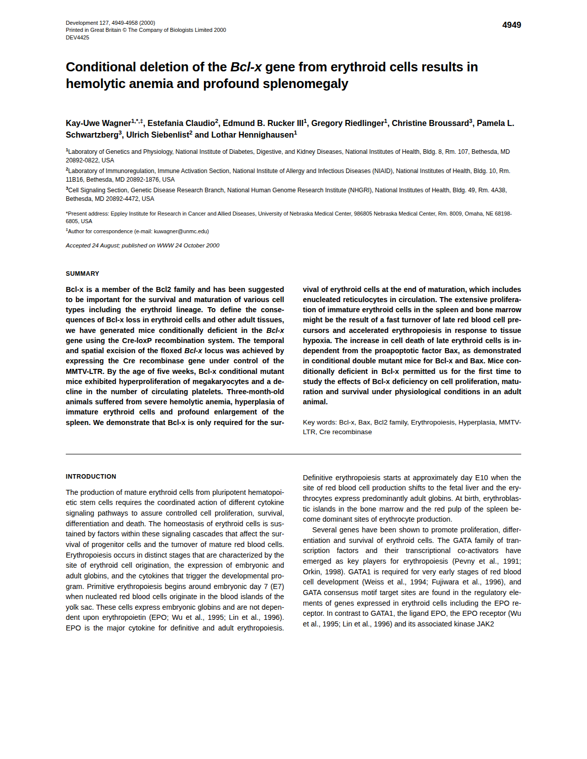Development 127, 4949-4958 (2000)
Printed in Great Britain © The Company of Biologists Limited 2000
DEV4425
4949
Conditional deletion of the Bcl-x gene from erythroid cells results in hemolytic anemia and profound splenomegaly
Kay-Uwe Wagner1,*,‡, Estefania Claudio2, Edmund B. Rucker III1, Gregory Riedlinger1, Christine Broussard3, Pamela L. Schwartzberg3, Ulrich Siebenlist2 and Lothar Hennighausen1
1Laboratory of Genetics and Physiology, National Institute of Diabetes, Digestive, and Kidney Diseases, National Institutes of Health, Bldg. 8, Rm. 107, Bethesda, MD 20892-0822, USA
2Laboratory of Immunoregulation, Immune Activation Section, National Institute of Allergy and Infectious Diseases (NIAID), National Institutes of Health, Bldg. 10, Rm. 11B16, Bethesda, MD 20892-1876, USA
3Cell Signaling Section, Genetic Disease Research Branch, National Human Genome Research Institute (NHGRI), National Institutes of Health, Bldg. 49, Rm. 4A38, Bethesda, MD 20892-4472, USA
*Present address: Eppley Institute for Research in Cancer and Allied Diseases, University of Nebraska Medical Center, 986805 Nebraska Medical Center, Rm. 8009, Omaha, NE 68198-6805, USA
‡Author for correspondence (e-mail: kuwagner@unmc.edu)
Accepted 24 August; published on WWW 24 October 2000
SUMMARY
Bcl-x is a member of the Bcl2 family and has been suggested to be important for the survival and maturation of various cell types including the erythroid lineage. To define the consequences of Bcl-x loss in erythroid cells and other adult tissues, we have generated mice conditionally deficient in the Bcl-x gene using the Cre-loxP recombination system. The temporal and spatial excision of the floxed Bcl-x locus was achieved by expressing the Cre recombinase gene under control of the MMTV-LTR. By the age of five weeks, Bcl-x conditional mutant mice exhibited hyperproliferation of megakaryocytes and a decline in the number of circulating platelets. Three-month-old animals suffered from severe hemolytic anemia, hyperplasia of immature erythroid cells and profound enlargement of the spleen. We demonstrate that Bcl-x is only required for the survival of erythroid cells at the end of maturation, which includes enucleated reticulocytes in circulation. The extensive proliferation of immature erythroid cells in the spleen and bone marrow might be the result of a fast turnover of late red blood cell precursors and accelerated erythropoiesis in response to tissue hypoxia. The increase in cell death of late erythroid cells is independent from the proapoptotic factor Bax, as demonstrated in conditional double mutant mice for Bcl-x and Bax. Mice conditionally deficient in Bcl-x permitted us for the first time to study the effects of Bcl-x deficiency on cell proliferation, maturation and survival under physiological conditions in an adult animal.
Key words: Bcl-x, Bax, Bcl2 family, Erythropoiesis, Hyperplasia, MMTV-LTR, Cre recombinase
INTRODUCTION
The production of mature erythroid cells from pluripotent hematopoietic stem cells requires the coordinated action of different cytokine signaling pathways to assure controlled cell proliferation, survival, differentiation and death. The homeostasis of erythroid cells is sustained by factors within these signaling cascades that affect the survival of progenitor cells and the turnover of mature red blood cells. Erythropoiesis occurs in distinct stages that are characterized by the site of erythroid cell origination, the expression of embryonic and adult globins, and the cytokines that trigger the developmental program. Primitive erythropoiesis begins around embryonic day 7 (E7) when nucleated red blood cells originate in the blood islands of the yolk sac. These cells express embryonic globins and are not dependent upon erythropoietin (EPO; Wu et al., 1995; Lin et al., 1996). EPO is the major cytokine for definitive and adult erythropoiesis. Definitive erythropoiesis starts at approximately day E10 when the site of red blood cell production shifts to the fetal liver and the erythrocytes express predominantly adult globins. At birth, erythroblastic islands in the bone marrow and the red pulp of the spleen become dominant sites of erythrocyte production.
Several genes have been shown to promote proliferation, differentiation and survival of erythroid cells. The GATA family of transcription factors and their transcriptional co-activators have emerged as key players for erythropoiesis (Pevny et al., 1991; Orkin, 1998). GATA1 is required for very early stages of red blood cell development (Weiss et al., 1994; Fujiwara et al., 1996), and GATA consensus motif target sites are found in the regulatory elements of genes expressed in erythroid cells including the EPO receptor. In contrast to GATA1, the ligand EPO, the EPO receptor (Wu et al., 1995; Lin et al., 1996) and its associated kinase JAK2